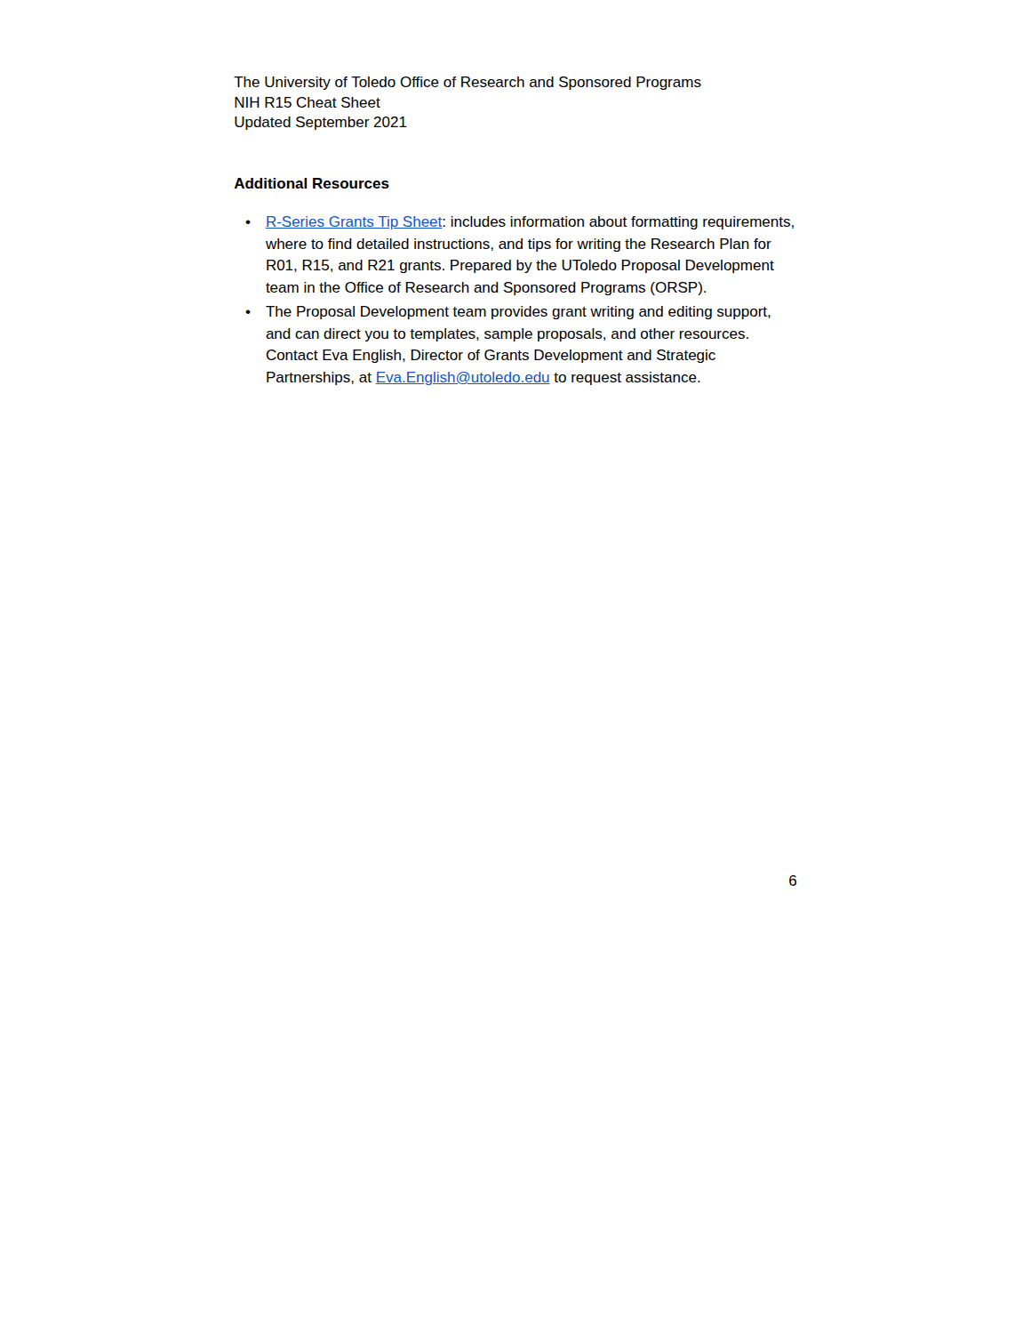The University of Toledo Office of Research and Sponsored Programs
NIH R15 Cheat Sheet
Updated September 2021
Additional Resources
R-Series Grants Tip Sheet: includes information about formatting requirements, where to find detailed instructions, and tips for writing the Research Plan for R01, R15, and R21 grants. Prepared by the UToledo Proposal Development team in the Office of Research and Sponsored Programs (ORSP).
The Proposal Development team provides grant writing and editing support, and can direct you to templates, sample proposals, and other resources. Contact Eva English, Director of Grants Development and Strategic Partnerships, at Eva.English@utoledo.edu to request assistance.
6